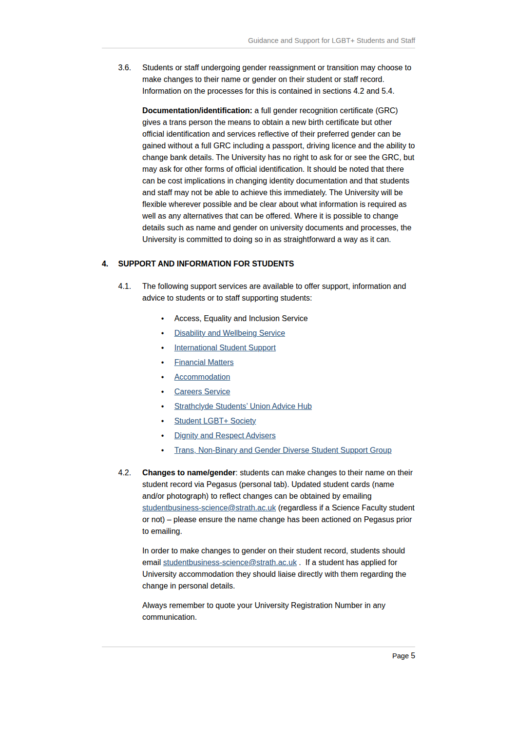Guidance and Support for LGBT+ Students and Staff
3.6.
Students or staff undergoing gender reassignment or transition may choose to make changes to their name or gender on their student or staff record. Information on the processes for this is contained in sections 4.2 and 5.4.
Documentation/identification: a full gender recognition certificate (GRC) gives a trans person the means to obtain a new birth certificate but other official identification and services reflective of their preferred gender can be gained without a full GRC including a passport, driving licence and the ability to change bank details. The University has no right to ask for or see the GRC, but may ask for other forms of official identification. It should be noted that there can be cost implications in changing identity documentation and that students and staff may not be able to achieve this immediately. The University will be flexible wherever possible and be clear about what information is required as well as any alternatives that can be offered. Where it is possible to change details such as name and gender on university documents and processes, the University is committed to doing so in as straightforward a way as it can.
4. SUPPORT AND INFORMATION FOR STUDENTS
4.1.
The following support services are available to offer support, information and advice to students or to staff supporting students:
Access, Equality and Inclusion Service
Disability and Wellbeing Service
International Student Support
Financial Matters
Accommodation
Careers Service
Strathclyde Students’ Union Advice Hub
Student LGBT+ Society
Dignity and Respect Advisers
Trans, Non-Binary and Gender Diverse Student Support Group
4.2.
Changes to name/gender: students can make changes to their name on their student record via Pegasus (personal tab). Updated student cards (name and/or photograph) to reflect changes can be obtained by emailing studentbusiness-science@strath.ac.uk (regardless if a Science Faculty student or not) – please ensure the name change has been actioned on Pegasus prior to emailing.
In order to make changes to gender on their student record, students should email studentbusiness-science@strath.ac.uk . If a student has applied for University accommodation they should liaise directly with them regarding the change in personal details.
Always remember to quote your University Registration Number in any communication.
Page 5